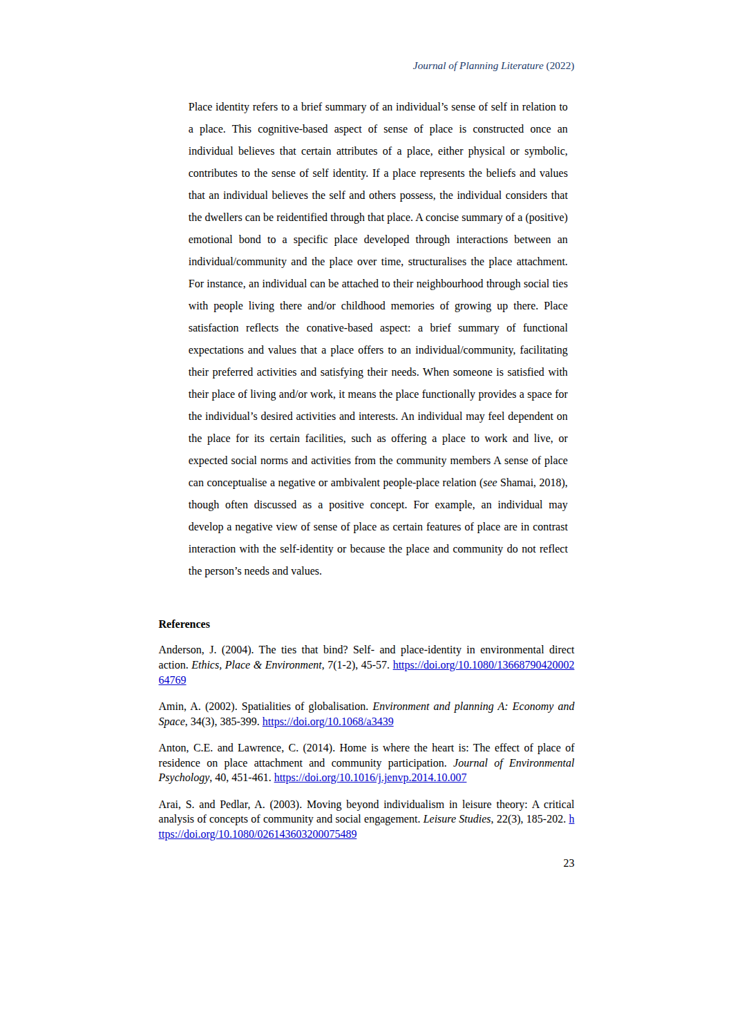Journal of Planning Literature (2022)
Place identity refers to a brief summary of an individual’s sense of self in relation to a place. This cognitive-based aspect of sense of place is constructed once an individual believes that certain attributes of a place, either physical or symbolic, contributes to the sense of self identity. If a place represents the beliefs and values that an individual believes the self and others possess, the individual considers that the dwellers can be reidentified through that place. A concise summary of a (positive) emotional bond to a specific place developed through interactions between an individual/community and the place over time, structuralises the place attachment. For instance, an individual can be attached to their neighbourhood through social ties with people living there and/or childhood memories of growing up there. Place satisfaction reflects the conative-based aspect: a brief summary of functional expectations and values that a place offers to an individual/community, facilitating their preferred activities and satisfying their needs. When someone is satisfied with their place of living and/or work, it means the place functionally provides a space for the individual’s desired activities and interests. An individual may feel dependent on the place for its certain facilities, such as offering a place to work and live, or expected social norms and activities from the community members A sense of place can conceptualise a negative or ambivalent people-place relation (see Shamai, 2018), though often discussed as a positive concept. For example, an individual may develop a negative view of sense of place as certain features of place are in contrast interaction with the self-identity or because the place and community do not reflect the person’s needs and values.
References
Anderson, J. (2004). The ties that bind? Self- and place-identity in environmental direct action. Ethics, Place & Environment, 7(1-2), 45-57. https://doi.org/10.1080/1366879042000264769
Amin, A. (2002). Spatialities of globalisation. Environment and planning A: Economy and Space, 34(3), 385-399. https://doi.org/10.1068/a3439
Anton, C.E. and Lawrence, C. (2014). Home is where the heart is: The effect of place of residence on place attachment and community participation. Journal of Environmental Psychology, 40, 451-461. https://doi.org/10.1016/j.jenvp.2014.10.007
Arai, S. and Pedlar, A. (2003). Moving beyond individualism in leisure theory: A critical analysis of concepts of community and social engagement. Leisure Studies, 22(3), 185-202. https://doi.org/10.1080/026143603200075489
23